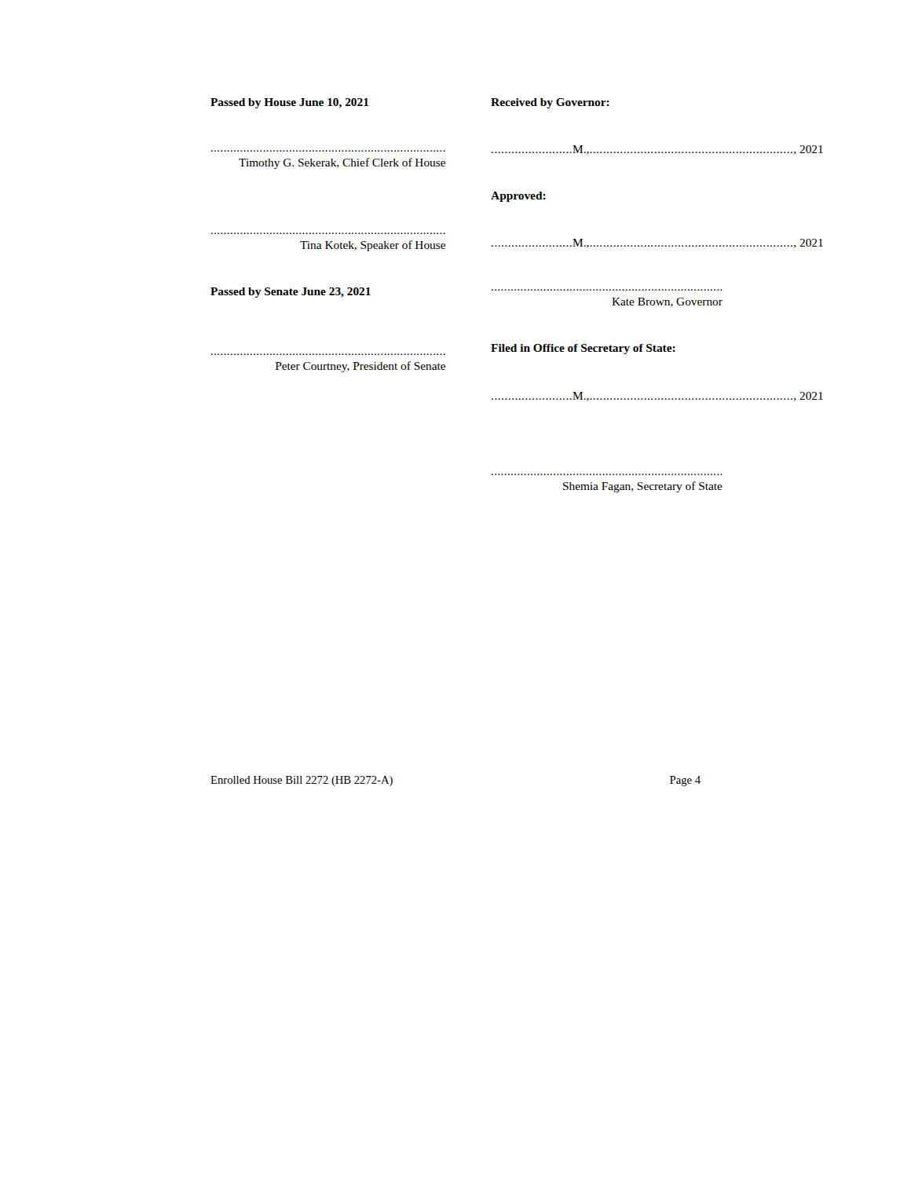Passed by House June 10, 2021
.................................................................................. Timothy G. Sekerak, Chief Clerk of House
.................................................................................. Tina Kotek, Speaker of House
Passed by Senate June 23, 2021
.................................................................................. Peter Courtney, President of Senate
Received by Governor:
........................ M.,............................................................, 2021
Approved:
........................ M.,............................................................, 2021
.................................................................................. Kate Brown, Governor
Filed in Office of Secretary of State:
........................ M.,............................................................, 2021
.................................................................................. Shemia Fagan, Secretary of State
Enrolled House Bill 2272 (HB 2272-A) Page 4